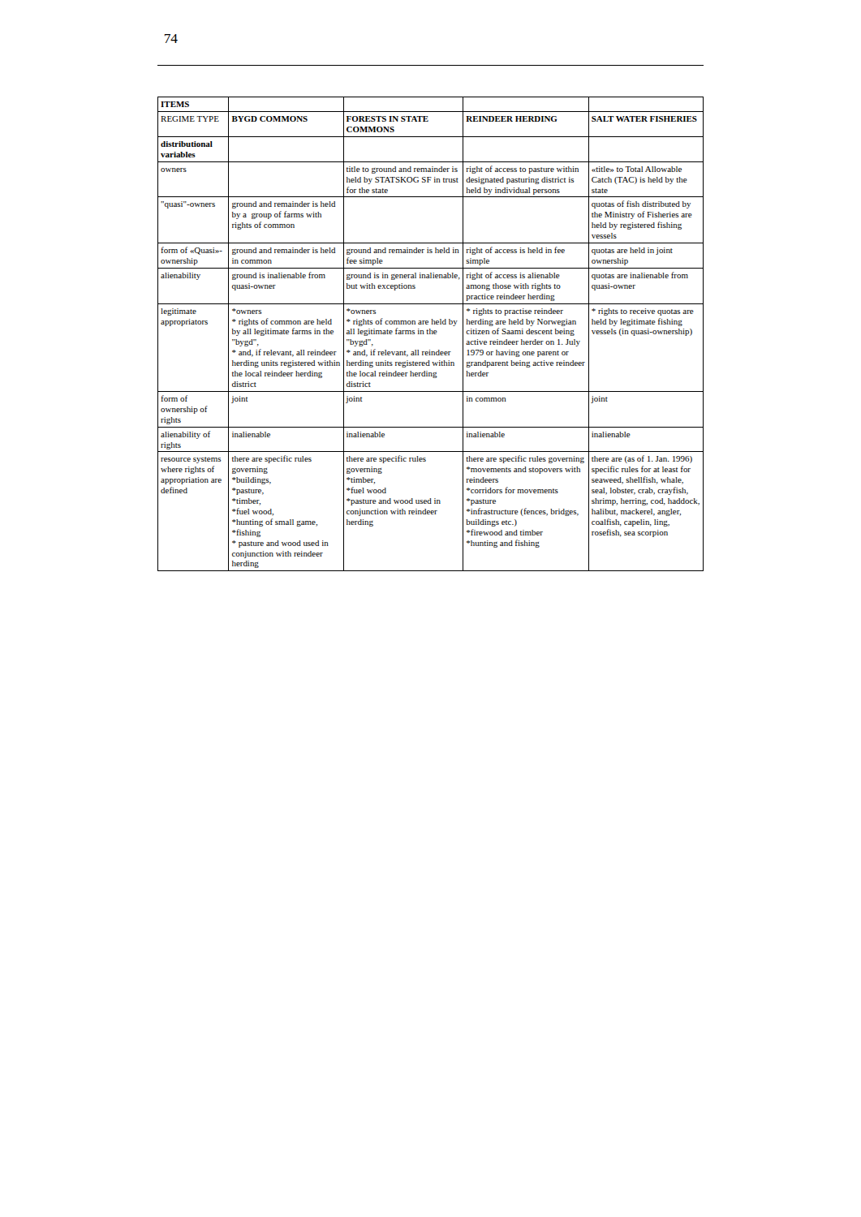74
| ITEMS | | | | |
| REGIME TYPE | BYGD COMMONS | FORESTS IN STATE COMMONS | REINDEER HERDING | SALT WATER FISHERIES |
| distributional variables | | | | |
| owners | | title to ground and remainder is held by STATSKOG SF in trust for the state | right of access to pasture within designated pasturing district is held by individual persons | «title» to Total Allowable Catch (TAC) is held by the state |
| "quasi"-owners | ground and remainder is held by a group of farms with rights of common | | | quotas of fish distributed by the Ministry of Fisheries are held by registered fishing vessels |
| form of «Quasi»-ownership | ground and remainder is held in common | ground and remainder is held in fee simple | right of access is held in fee simple | quotas are held in joint ownership |
| alienability | ground is inalienable from quasi-owner | ground is in general inalienable, but with exceptions | right of access is alienable among those with rights to practice reindeer herding | quotas are inalienable from quasi-owner |
| legitimate appropriators | *owners * rights of common are held by all legitimate farms in the "bygd", * and, if relevant, all reindeer herding units registered within the local reindeer herding district | *owners * rights of common are held by all legitimate farms in the "bygd", * and, if relevant, all reindeer herding units registered within the local reindeer herding district | * rights to practise reindeer herding are held by Norwegian citizen of Saami descent being active reindeer herder on 1. July 1979 or having one parent or grandparent being active reindeer herder | * rights to receive quotas are held by legitimate fishing vessels (in quasi-ownership) |
| form of ownership of rights | joint | joint | in common | joint |
| alienability of rights | inalienable | inalienable | inalienable | inalienable |
| resource systems where rights of appropriation are defined | there are specific rules governing *buildings, *pasture, *timber, *fuel wood, *hunting of small game, *fishing * pasture and wood used in conjunction with reindeer herding | there are specific rules governing *timber, *fuel wood *pasture and wood used in conjunction with reindeer herding | there are specific rules governing *movements and stopovers with reindeers *corridors for movements *pasture *infrastructure (fences, bridges, buildings etc.) *firewood and timber *hunting and fishing | there are (as of 1. Jan. 1996) specific rules for at least for seaweed, shellfish, whale, seal, lobster, crab, crayfish, shrimp, herring, cod, haddock, halibut, mackerel, angler, coalfish, capelin, ling, rosefish, sea scorpion |